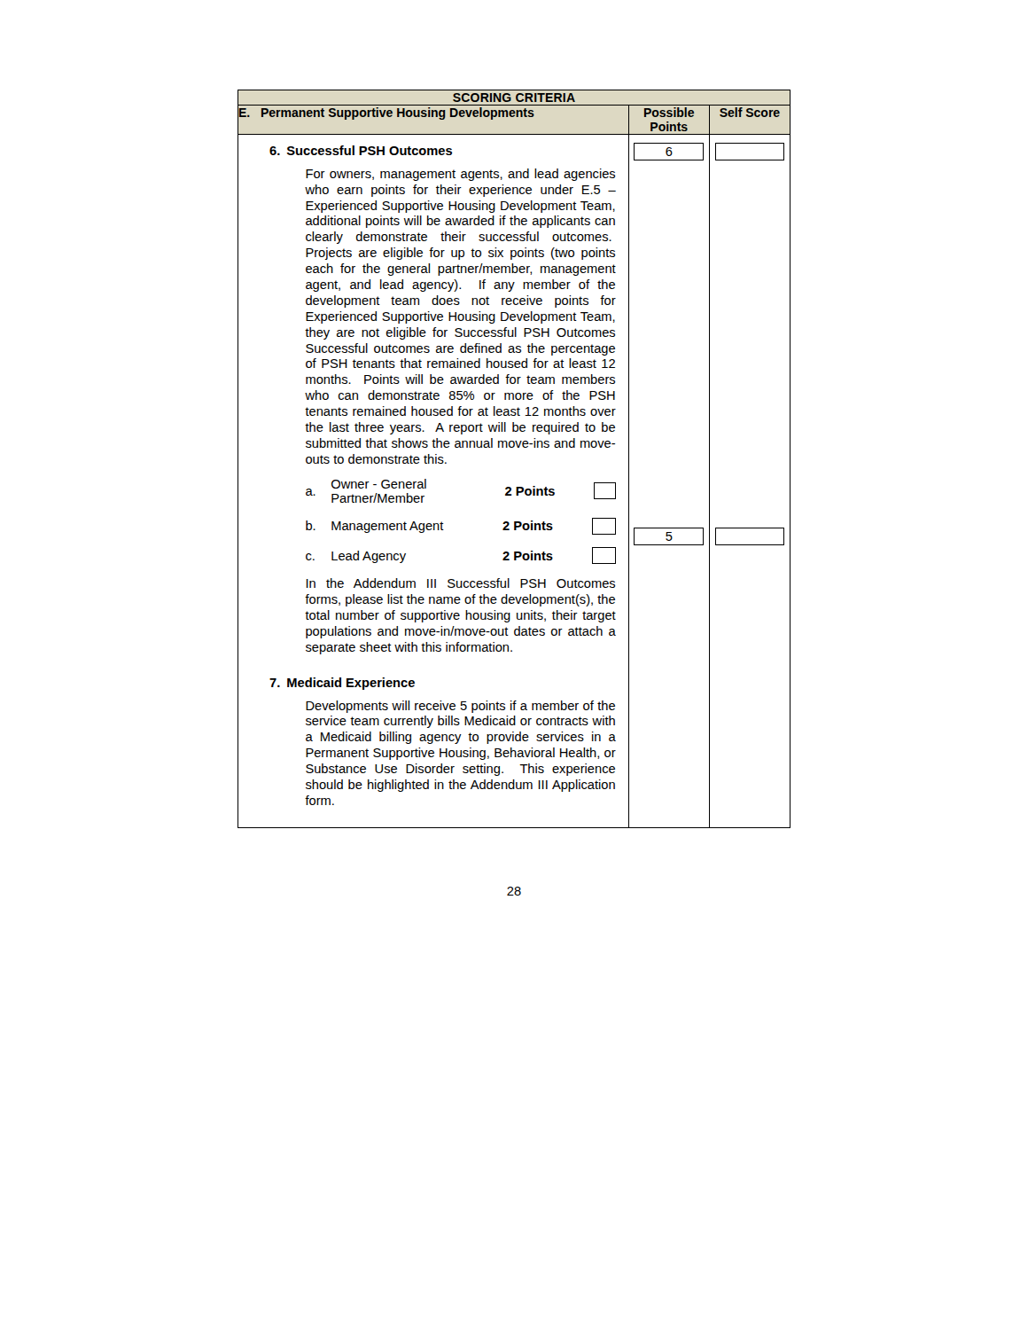| SCORING CRITERIA |
| E. Permanent Supportive Housing Developments | Possible Points | Self Score |
| 6. Successful PSH Outcomes For owners, management agents, and lead agencies who earn points for their experience under E.5 – Experienced Supportive Housing Development Team, additional points will be awarded if the applicants can clearly demonstrate their successful outcomes. Projects are eligible for up to six points (two points each for the general partner/member, management agent, and lead agency). If any member of the development team does not receive points for Experienced Supportive Housing Development Team, they are not eligible for Successful PSH Outcomes Successful outcomes are defined as the percentage of PSH tenants that remained housed for at least 12 months. Points will be awarded for team members who can demonstrate 85% or more of the PSH tenants remained housed for at least 12 months over the last three years. A report will be required to be submitted that shows the annual move-ins and move-outs to demonstrate this. a. Owner - General Partner/Member 2 Points b. Management Agent 2 Points c. Lead Agency 2 Points In the Addendum III Successful PSH Outcomes forms, please list the name of the development(s), the total number of supportive housing units, their target populations and move-in/move-out dates or attach a separate sheet with this information. 7. Medicaid Experience Developments will receive 5 points if a member of the service team currently bills Medicaid or contracts with a Medicaid billing agency to provide services in a Permanent Supportive Housing, Behavioral Health, or Substance Use Disorder setting. This experience should be highlighted in the Addendum III Application form. | 6 5 | |
28